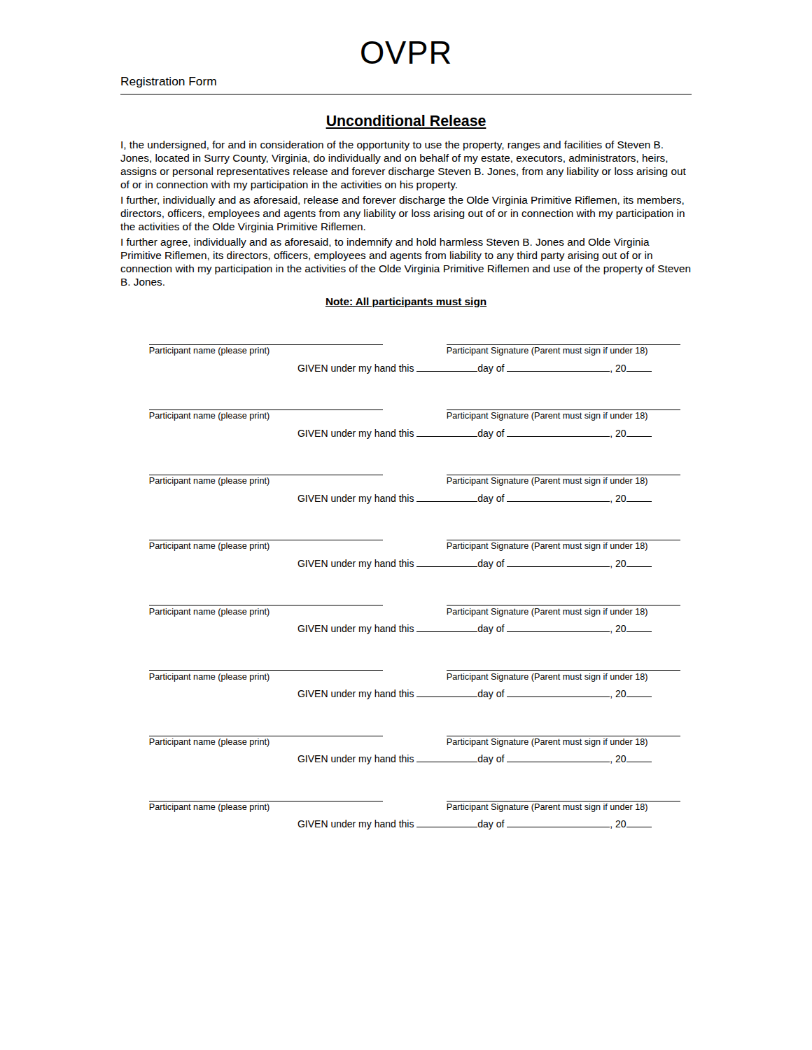OVPR
Registration Form
Unconditional Release
I, the undersigned, for and in consideration of the opportunity to use the property, ranges and facilities of Steven B. Jones, located in Surry County, Virginia, do individually and on behalf of my estate, executors, administrators, heirs, assigns or personal representatives release and forever discharge Steven B. Jones, from any liability or loss arising out of or in connection with my participation in the activities on his property.
I further, individually and as aforesaid, release and forever discharge the Olde Virginia Primitive Riflemen, its members, directors, officers, employees and agents from any liability or loss arising out of or in connection with my participation in the activities of the Olde Virginia Primitive Riflemen.
I further agree, individually and as aforesaid, to indemnify and hold harmless Steven B. Jones and Olde Virginia Primitive Riflemen, its directors, officers, employees and agents from liability to any third party arising out of or in connection with my participation in the activities of the Olde Virginia Primitive Riflemen and use of the property of Steven B. Jones.
Note: All participants must sign
Participant name (please print)
Participant Signature (Parent must sign if under 18)
GIVEN under my hand this day of , 20
Participant name (please print)
Participant Signature (Parent must sign if under 18)
GIVEN under my hand this day of , 20
Participant name (please print)
Participant Signature (Parent must sign if under 18)
GIVEN under my hand this day of , 20
Participant name (please print)
Participant Signature (Parent must sign if under 18)
GIVEN under my hand this day of , 20
Participant name (please print)
Participant Signature (Parent must sign if under 18)
GIVEN under my hand this day of , 20
Participant name (please print)
Participant Signature (Parent must sign if under 18)
GIVEN under my hand this day of , 20
Participant name (please print)
Participant Signature (Parent must sign if under 18)
GIVEN under my hand this day of , 20
Participant name (please print)
Participant Signature (Parent must sign if under 18)
GIVEN under my hand this day of , 20